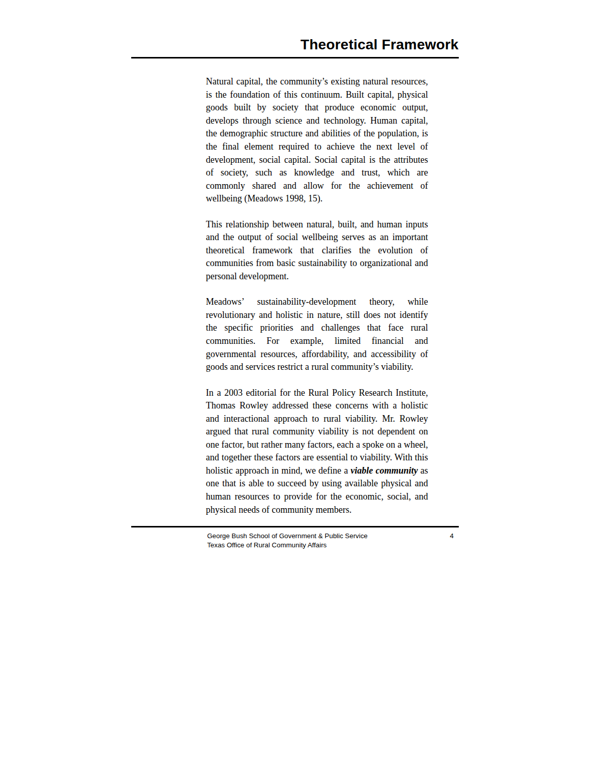Theoretical Framework
Natural capital, the community’s existing natural resources, is the foundation of this continuum. Built capital, physical goods built by society that produce economic output, develops through science and technology. Human capital, the demographic structure and abilities of the population, is the final element required to achieve the next level of development, social capital. Social capital is the attributes of society, such as knowledge and trust, which are commonly shared and allow for the achievement of wellbeing (Meadows 1998, 15).
This relationship between natural, built, and human inputs and the output of social wellbeing serves as an important theoretical framework that clarifies the evolution of communities from basic sustainability to organizational and personal development.
Meadows’ sustainability-development theory, while revolutionary and holistic in nature, still does not identify the specific priorities and challenges that face rural communities. For example, limited financial and governmental resources, affordability, and accessibility of goods and services restrict a rural community’s viability.
In a 2003 editorial for the Rural Policy Research Institute, Thomas Rowley addressed these concerns with a holistic and interactional approach to rural viability. Mr. Rowley argued that rural community viability is not dependent on one factor, but rather many factors, each a spoke on a wheel, and together these factors are essential to viability. With this holistic approach in mind, we define a viable community as one that is able to succeed by using available physical and human resources to provide for the economic, social, and physical needs of community members.
George Bush School of Government & Public Service
Texas Office of Rural Community Affairs
4